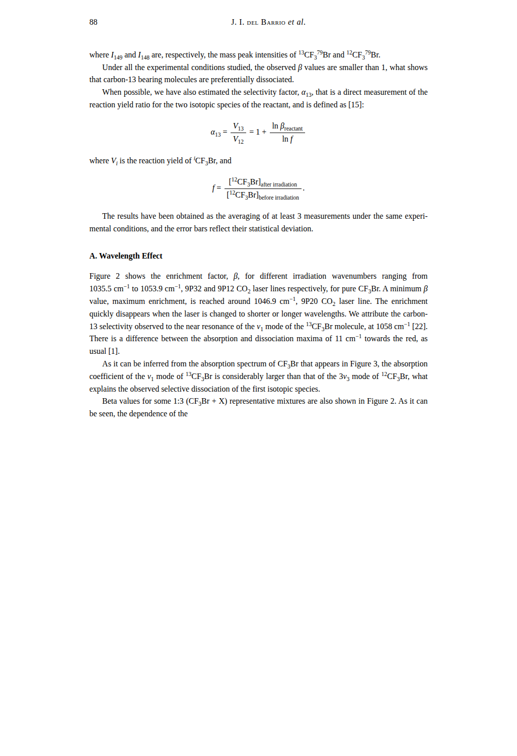88 J. I. del Barrio et al.
where I149 and I148 are, respectively, the mass peak intensities of 13CF379Br and 12CF379Br.
Under all the experimental conditions studied, the observed β values are smaller than 1, what shows that carbon-13 bearing molecules are preferentially dissociated.
When possible, we have also estimated the selectivity factor, α13, that is a direct measurement of the reaction yield ratio for the two isotopic species of the reactant, and is defined as [15]:
α13 = V13 V12 = 1 + ln βreactant ln f
where Vi is the reaction yield of iCF3Br, and
f = [12CF3Br]after irradiation[12CF3Br]before irradiation.
The results have been obtained as the averaging of at least 3 measurements under the same experimental conditions, and the error bars reflect their statistical deviation.
A. Wavelength Effect
Figure 2 shows the enrichment factor, β, for different irradiation wavenumbers ranging from 1035.5 cm−1 to 1053.9 cm−1, 9P32 and 9P12 CO2 laser lines respectively, for pure CF3Br. A minimum β value, maximum enrichment, is reached around 1046.9 cm−1, 9P20 CO2 laser line. The enrichment quickly disappears when the laser is changed to shorter or longer wavelengths. We attribute the carbon-13 selectivity observed to the near resonance of the ν1 mode of the 13CF3Br molecule, at 1058 cm−1 [22]. There is a difference between the absorption and dissociation maxima of 11 cm−1 towards the red, as usual [1].
As it can be inferred from the absorption spectrum of CF3Br that appears in Figure 3, the absorption coefficient of the ν1 mode of 13CF3Br is considerably larger than that of the 3ν3 mode of 12CF3Br, what explains the observed selective dissociation of the first isotopic species.
Beta values for some 1:3 (CF3Br + X) representative mixtures are also shown in Figure 2. As it can be seen, the dependence of the